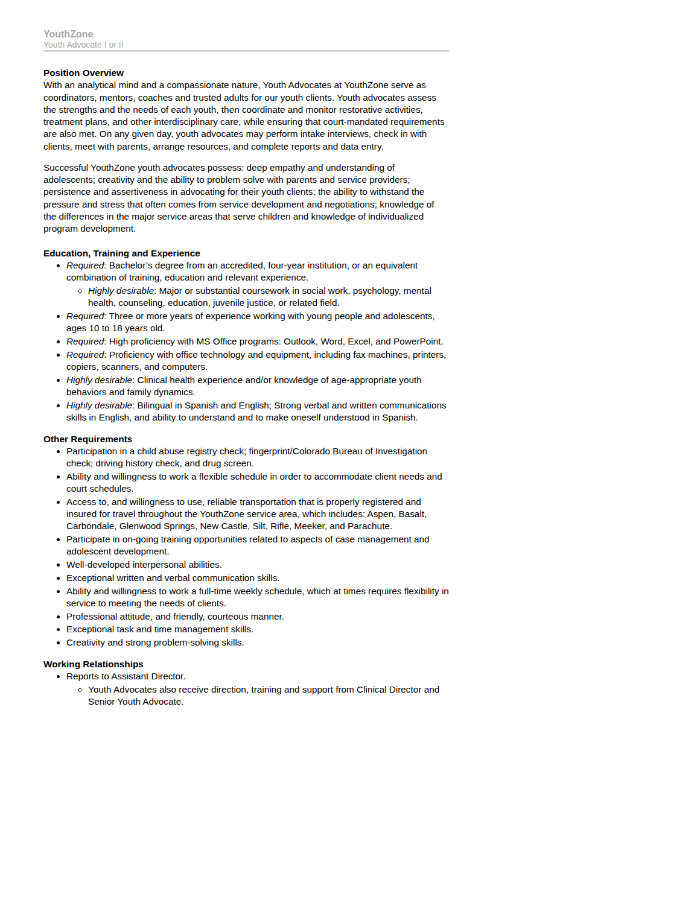YouthZone
Youth Advocate I or II
Position Overview
With an analytical mind and a compassionate nature, Youth Advocates at YouthZone serve as coordinators, mentors, coaches and trusted adults for our youth clients. Youth advocates assess the strengths and the needs of each youth, then coordinate and monitor restorative activities, treatment plans, and other interdisciplinary care, while ensuring that court-mandated requirements are also met. On any given day, youth advocates may perform intake interviews, check in with clients, meet with parents, arrange resources, and complete reports and data entry.
Successful YouthZone youth advocates possess: deep empathy and understanding of adolescents; creativity and the ability to problem solve with parents and service providers; persistence and assertiveness in advocating for their youth clients; the ability to withstand the pressure and stress that often comes from service development and negotiations; knowledge of the differences in the major service areas that serve children and knowledge of individualized program development.
Education, Training and Experience
Required: Bachelor’s degree from an accredited, four-year institution, or an equivalent combination of training, education and relevant experience.
Highly desirable: Major or substantial coursework in social work, psychology, mental health, counseling, education, juvenile justice, or related field.
Required: Three or more years of experience working with young people and adolescents, ages 10 to 18 years old.
Required: High proficiency with MS Office programs: Outlook, Word, Excel, and PowerPoint.
Required: Proficiency with office technology and equipment, including fax machines, printers, copiers, scanners, and computers.
Highly desirable: Clinical health experience and/or knowledge of age-appropriate youth behaviors and family dynamics.
Highly desirable: Bilingual in Spanish and English; Strong verbal and written communications skills in English, and ability to understand and to make oneself understood in Spanish.
Other Requirements
Participation in a child abuse registry check; fingerprint/Colorado Bureau of Investigation check; driving history check, and drug screen.
Ability and willingness to work a flexible schedule in order to accommodate client needs and court schedules.
Access to, and willingness to use, reliable transportation that is properly registered and insured for travel throughout the YouthZone service area, which includes: Aspen, Basalt, Carbondale, Glenwood Springs, New Castle, Silt, Rifle, Meeker, and Parachute.
Participate in on-going training opportunities related to aspects of case management and adolescent development.
Well-developed interpersonal abilities.
Exceptional written and verbal communication skills.
Ability and willingness to work a full-time weekly schedule, which at times requires flexibility in service to meeting the needs of clients.
Professional attitude, and friendly, courteous manner.
Exceptional task and time management skills.
Creativity and strong problem-solving skills.
Working Relationships
Reports to Assistant Director.
Youth Advocates also receive direction, training and support from Clinical Director and Senior Youth Advocate.